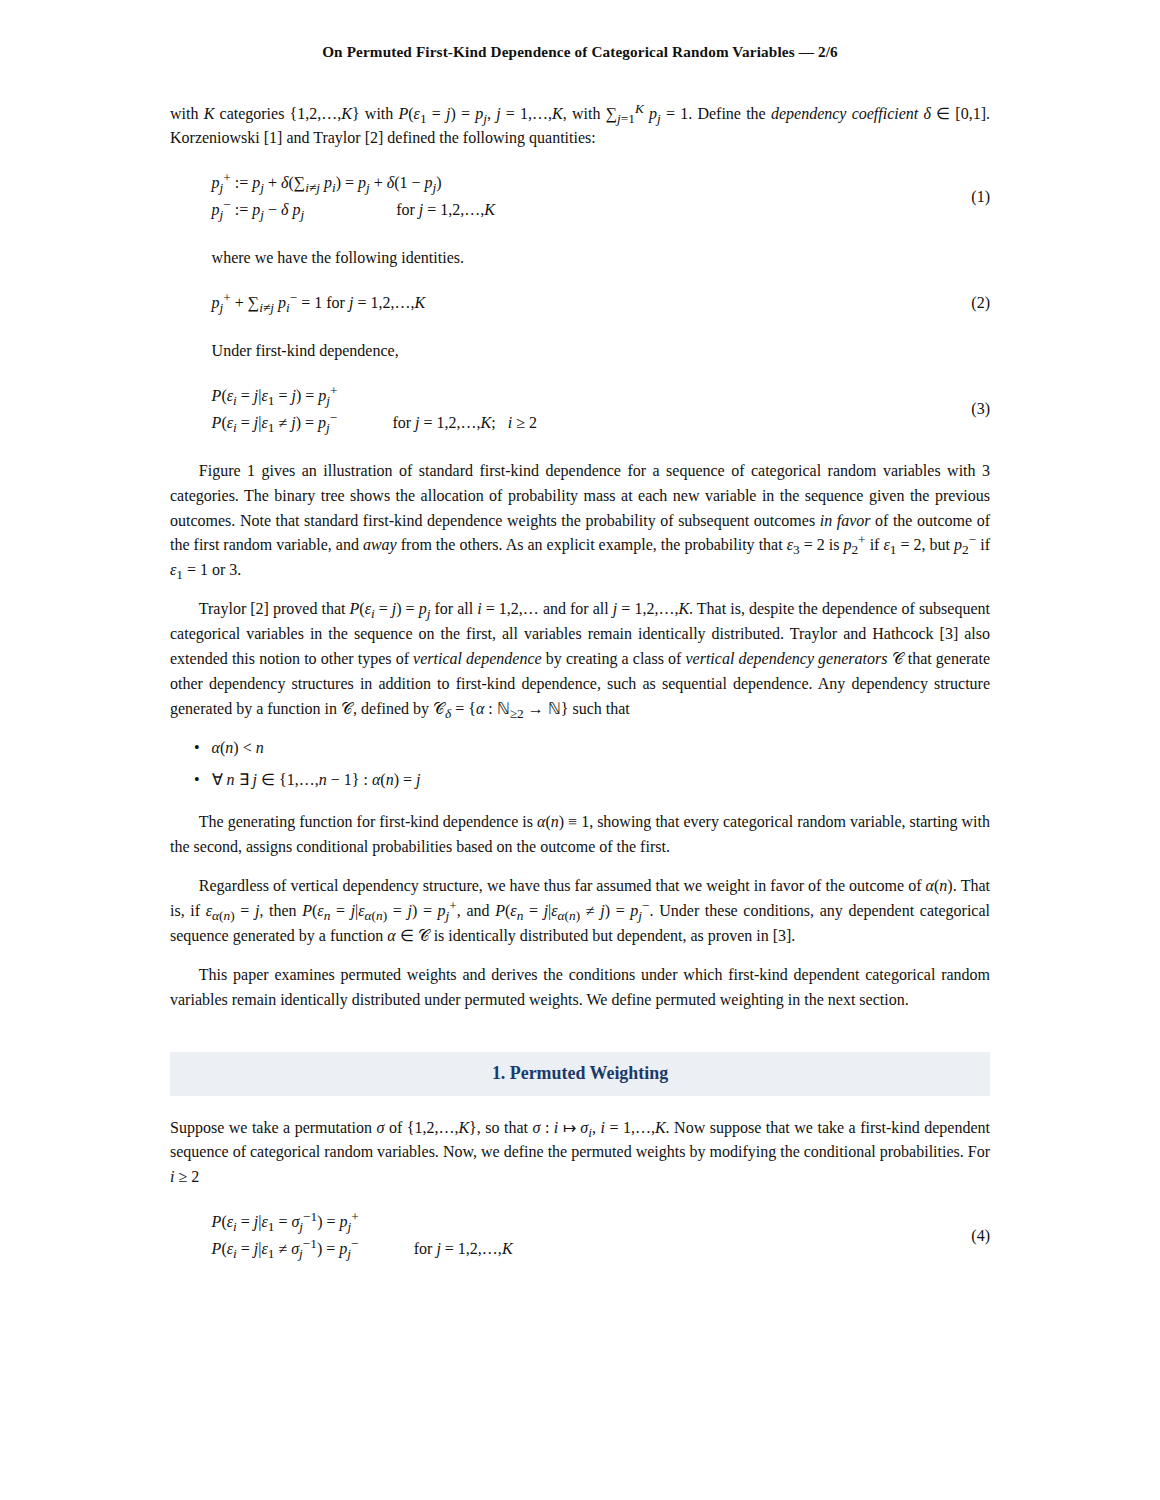On Permuted First-Kind Dependence of Categorical Random Variables — 2/6
with K categories {1,2,…,K} with P(ε1 = j) = pj, j = 1,…,K, with ∑j=1K pj = 1. Define the dependency coefficient δ ∈ [0,1]. Korzeniowski [1] and Traylor [2] defined the following quantities:
pj+ := pj + δ(∑i≠j pi) = pj + δ(1 − pj)
pj− := pj − δ pj for j = 1,2,…,K
(1)
where we have the following identities.
pj+ + ∑i≠j pi− = 1 for j = 1,2,…,K
(2)
Under first-kind dependence,
P(εi = j|ε1 = j) = pj+
P(εi = j|ε1 ≠ j) = pj− for j = 1,2,…,K; i ≥ 2
(3)
Figure 1 gives an illustration of standard first-kind dependence for a sequence of categorical random variables with 3 categories. The binary tree shows the allocation of probability mass at each new variable in the sequence given the previous outcomes. Note that standard first-kind dependence weights the probability of subsequent outcomes in favor of the outcome of the first random variable, and away from the others. As an explicit example, the probability that ε3 = 2 is p2+ if ε1 = 2, but p2− if ε1 = 1 or 3.
Traylor [2] proved that P(εi = j) = pj for all i = 1,2,… and for all j = 1,2,…,K. That is, despite the dependence of subsequent categorical variables in the sequence on the first, all variables remain identically distributed. Traylor and Hathcock [3] also extended this notion to other types of vertical dependence by creating a class of vertical dependency generators 𝒞 that generate other dependency structures in addition to first-kind dependence, such as sequential dependence. Any dependency structure generated by a function in 𝒞, defined by 𝒞δ = {α : ℕ≥2 → ℕ} such that
α(n) < n
∀ n ∃ j ∈ {1,…,n − 1} : α(n) = j
The generating function for first-kind dependence is α(n) ≡ 1, showing that every categorical random variable, starting with the second, assigns conditional probabilities based on the outcome of the first.
Regardless of vertical dependency structure, we have thus far assumed that we weight in favor of the outcome of α(n). That is, if εα(n) = j, then P(εn = j|εα(n) = j) = pj+, and P(εn = j|εα(n) ≠ j) = pj−. Under these conditions, any dependent categorical sequence generated by a function α ∈ 𝒞 is identically distributed but dependent, as proven in [3].
This paper examines permuted weights and derives the conditions under which first-kind dependent categorical random variables remain identically distributed under permuted weights. We define permuted weighting in the next section.
1. Permuted Weighting
Suppose we take a permutation σ of {1,2,…,K}, so that σ : i ↦ σi, i = 1,…,K. Now suppose that we take a first-kind dependent sequence of categorical random variables. Now, we define the permuted weights by modifying the conditional probabilities. For i ≥ 2
P(εi = j|ε1 = σj−1) = pj+
P(εi = j|ε1 ≠ σj−1) = pj− for j = 1,2,…,K
(4)